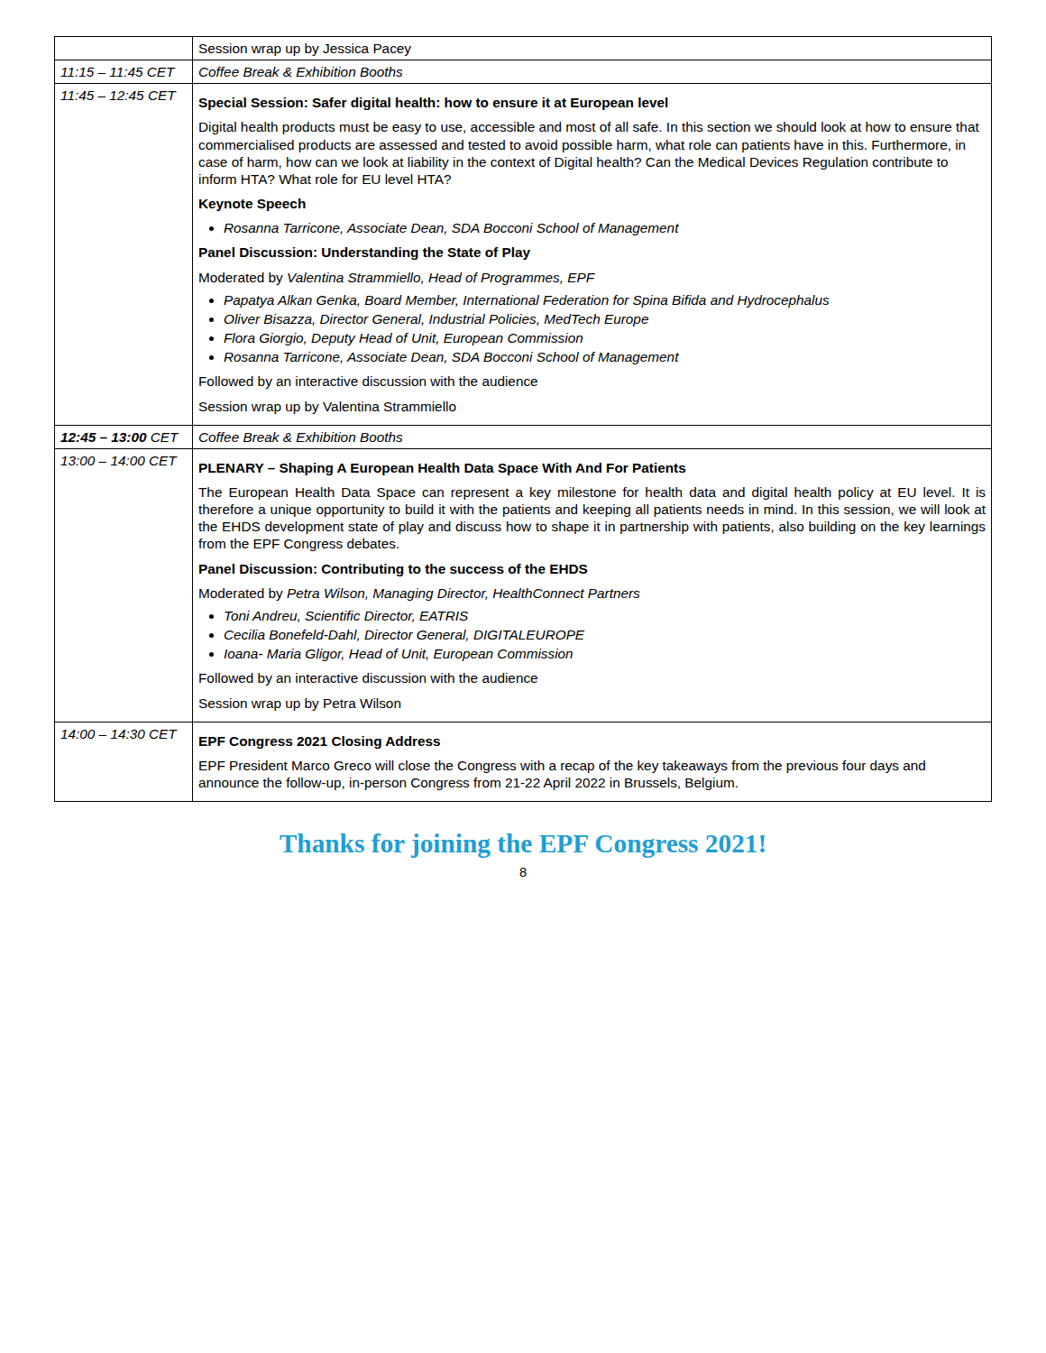| | Session wrap up by Jessica Pacey |
| 11:15 – 11:45 CET | Coffee Break & Exhibition Booths |
| 11:45 – 12:45 CET | Special Session: Safer digital health: how to ensure it at European level Digital health products must be easy to use, accessible and most of all safe. In this section we should look at how to ensure that commercialised products are assessed and tested to avoid possible harm, what role can patients have in this. Furthermore, in case of harm, how can we look at liability in the context of Digital health? Can the Medical Devices Regulation contribute to inform HTA? What role for EU level HTA? Keynote Speech Rosanna Tarricone, Associate Dean, SDA Bocconi School of Management Panel Discussion: Understanding the State of Play Moderated by Valentina Strammiello, Head of Programmes, EPF Papatya Alkan Genka, Board Member, International Federation for Spina Bifida and Hydrocephalus Oliver Bisazza, Director General, Industrial Policies, MedTech Europe Flora Giorgio, Deputy Head of Unit, European Commission Rosanna Tarricone, Associate Dean, SDA Bocconi School of Management Followed by an interactive discussion with the audience Session wrap up by Valentina Strammiello |
| 12:45 – 13:00 CET | Coffee Break & Exhibition Booths |
| 13:00 – 14:00 CET | PLENARY – Shaping A European Health Data Space With And For Patients The European Health Data Space can represent a key milestone for health data and digital health policy at EU level. It is therefore a unique opportunity to build it with the patients and keeping all patients needs in mind. In this session, we will look at the EHDS development state of play and discuss how to shape it in partnership with patients, also building on the key learnings from the EPF Congress debates. Panel Discussion: Contributing to the success of the EHDS Moderated by Petra Wilson, Managing Director, HealthConnect Partners Toni Andreu, Scientific Director, EATRIS Cecilia Bonefeld-Dahl, Director General, DIGITALEUROPE Ioana- Maria Gligor, Head of Unit, European Commission Followed by an interactive discussion with the audience Session wrap up by Petra Wilson |
| 14:00 – 14:30 CET | EPF Congress 2021 Closing Address EPF President Marco Greco will close the Congress with a recap of the key takeaways from the previous four days and announce the follow-up, in-person Congress from 21-22 April 2022 in Brussels, Belgium. |
Thanks for joining the EPF Congress 2021!
8